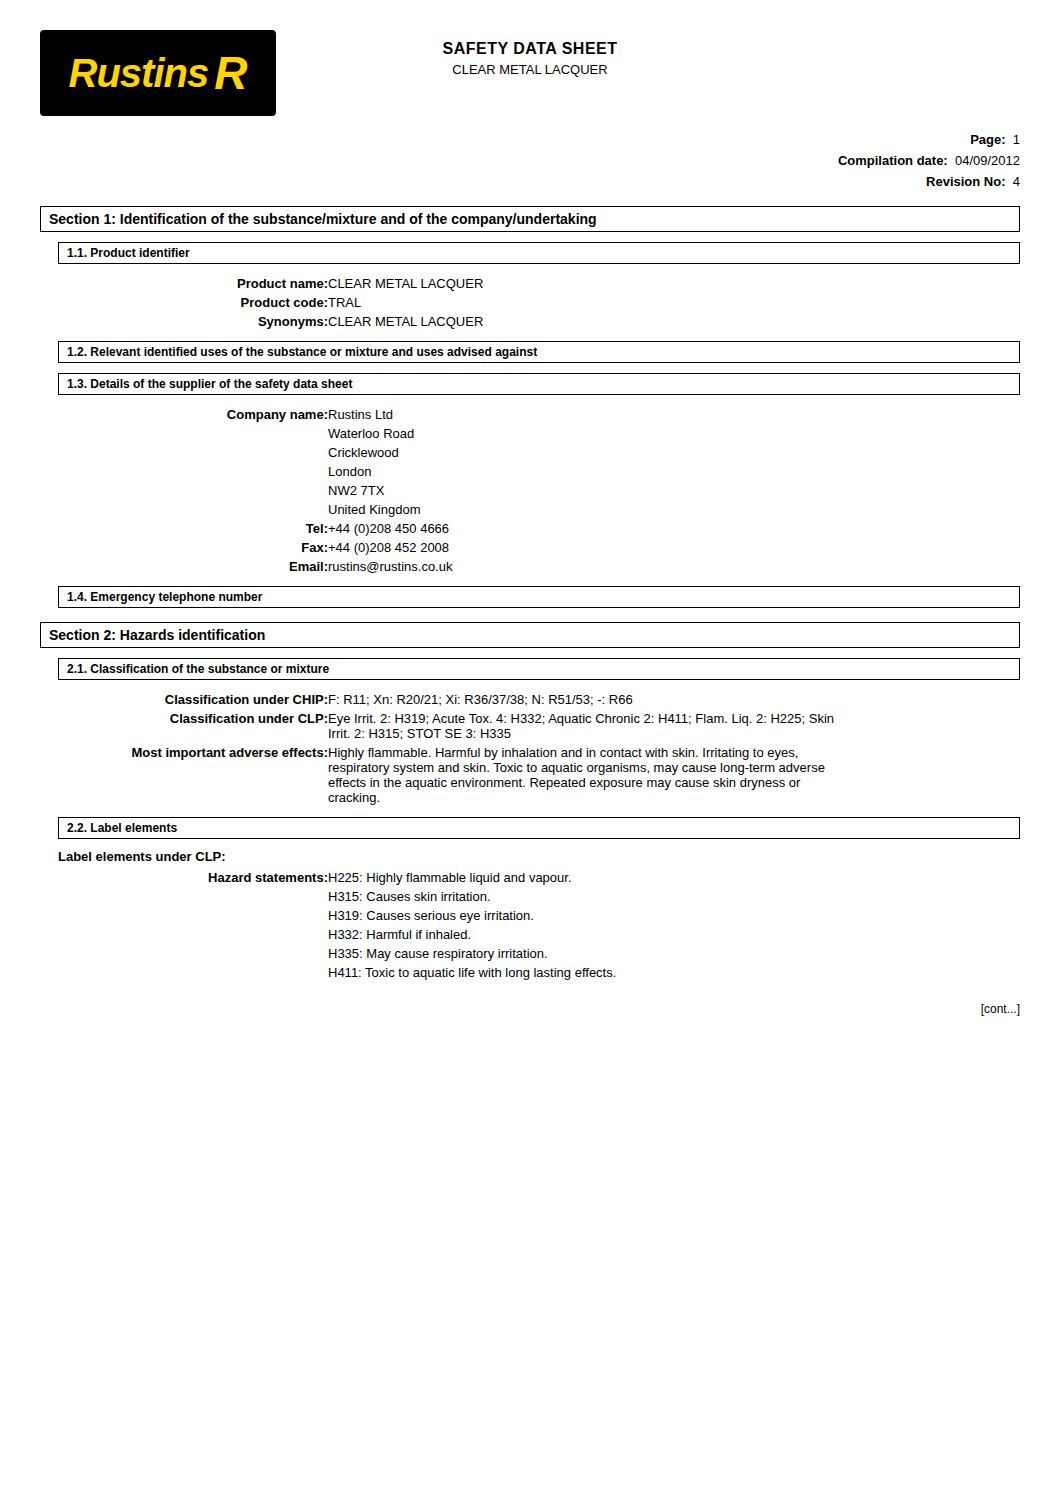Rustins R
SAFETY DATA SHEET
CLEAR METAL LACQUER
Page: 1
Compilation date: 04/09/2012
Revision No: 4
Section 1: Identification of the substance/mixture and of the company/undertaking
1.1. Product identifier
| Product name: | CLEAR METAL LACQUER |
| Product code: | TRAL |
| Synonyms: | CLEAR METAL LACQUER |
1.2. Relevant identified uses of the substance or mixture and uses advised against
1.3. Details of the supplier of the safety data sheet
| Company name: | Rustins Ltd |
| | Waterloo Road |
| | Cricklewood |
| | London |
| | NW2 7TX |
| | United Kingdom |
| Tel: | +44 (0)208 450 4666 |
| Fax: | +44 (0)208 452 2008 |
| Email: | rustins@rustins.co.uk |
1.4. Emergency telephone number
Section 2: Hazards identification
2.1. Classification of the substance or mixture
| Classification under CHIP: | F: R11; Xn: R20/21; Xi: R36/37/38; N: R51/53; -: R66 |
| Classification under CLP: | Eye Irrit. 2: H319; Acute Tox. 4: H332; Aquatic Chronic 2: H411; Flam. Liq. 2: H225; Skin Irrit. 2: H315; STOT SE 3: H335 |
| Most important adverse effects: | Highly flammable. Harmful by inhalation and in contact with skin. Irritating to eyes, respiratory system and skin. Toxic to aquatic organisms, may cause long-term adverse effects in the aquatic environment. Repeated exposure may cause skin dryness or cracking. |
2.2. Label elements
Label elements under CLP:
| Hazard statements: | H225: Highly flammable liquid and vapour. |
| | H315: Causes skin irritation. |
| | H319: Causes serious eye irritation. |
| | H332: Harmful if inhaled. |
| | H335: May cause respiratory irritation. |
| | H411: Toxic to aquatic life with long lasting effects. |
[cont...]